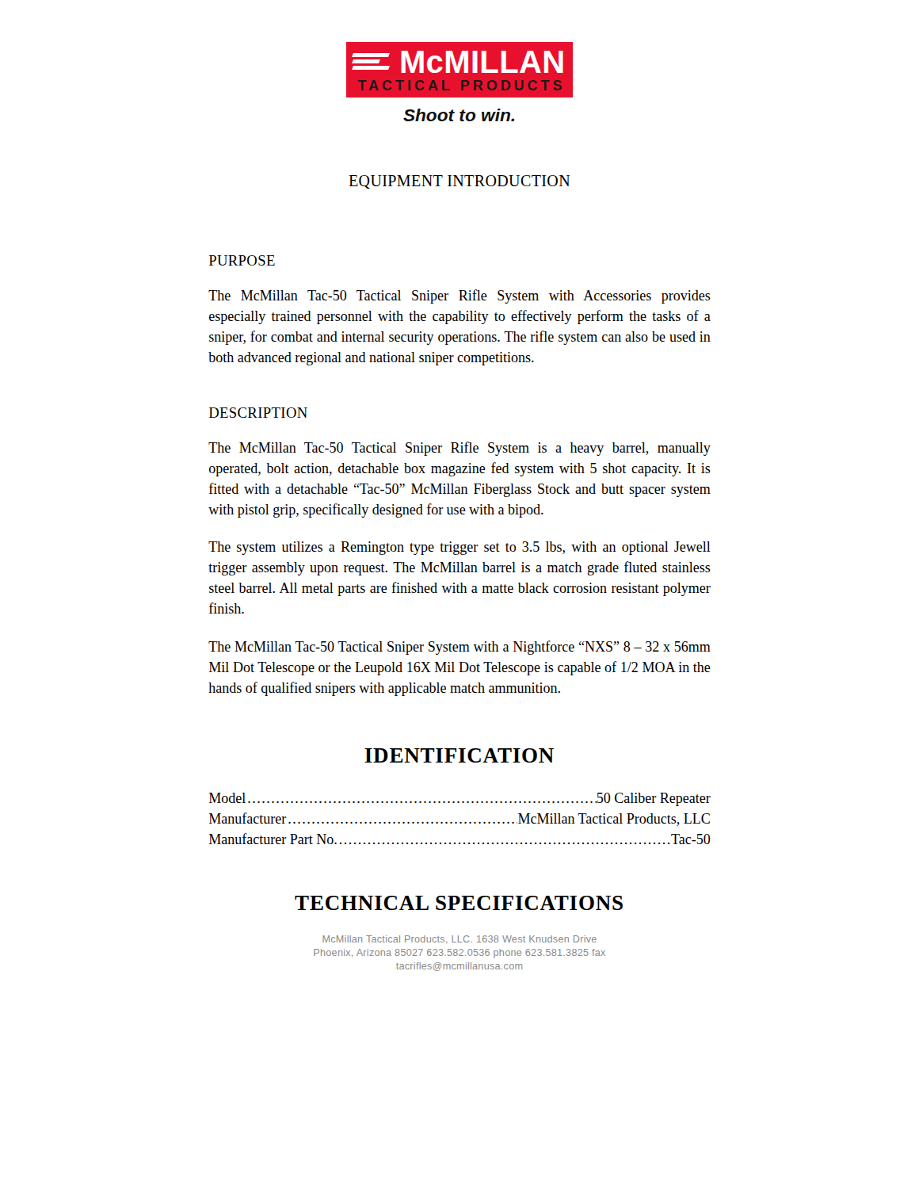McMILLAN TACTICAL PRODUCTS
Shoot to win.
EQUIPMENT INTRODUCTION
PURPOSE
The McMillan Tac-50 Tactical Sniper Rifle System with Accessories provides especially trained personnel with the capability to effectively perform the tasks of a sniper, for combat and internal security operations. The rifle system can also be used in both advanced regional and national sniper competitions.
DESCRIPTION
The McMillan Tac-50 Tactical Sniper Rifle System is a heavy barrel, manually operated, bolt action, detachable box magazine fed system with 5 shot capacity. It is fitted with a detachable “Tac-50” McMillan Fiberglass Stock and butt spacer system with pistol grip, specifically designed for use with a bipod.
The system utilizes a Remington type trigger set to 3.5 lbs, with an optional Jewell trigger assembly upon request. The McMillan barrel is a match grade fluted stainless steel barrel. All metal parts are finished with a matte black corrosion resistant polymer finish.
The McMillan Tac-50 Tactical Sniper System with a Nightforce “NXS” 8 – 32 x 56mm Mil Dot Telescope or the Leupold 16X Mil Dot Telescope is capable of 1/2 MOA in the hands of qualified snipers with applicable match ammunition.
IDENTIFICATION
Model .................................................................................................................................................. 50 Caliber Repeater
Manufacturer .................................................................................................................................................. McMillan Tactical Products, LLC
Manufacturer Part No. .................................................................................................................................................. Tac-50
TECHNICAL SPECIFICATIONS
McMillan Tactical Products, LLC. 1638 West Knudsen Drive
Phoenix, Arizona 85027 623.582.0536 phone 623.581.3825 fax
tacrifles@mcmillanusa.com